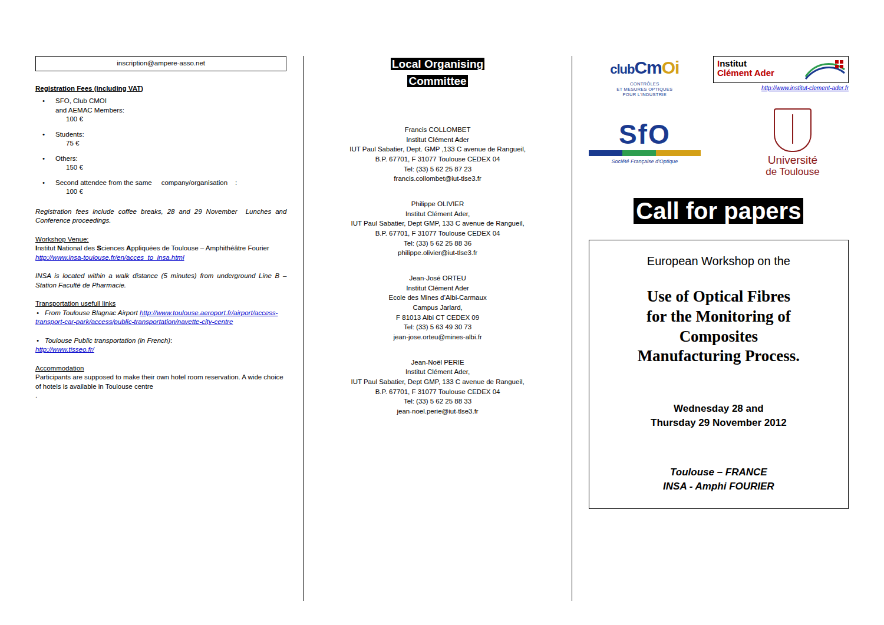inscription@ampere-asso.net
Registration Fees (including VAT)
SFO, Club CMOI
and AEMAC Members: 100 €
Students: 75 €
Others: 150 €
Second attendee from the same company/organisation : 100 €
Registration fees include coffee breaks, 28 and 29 November Lunches and Conference proceedings.
Workshop Venue:
Institut National des Sciences Appliquées de Toulouse – Amphithéâtre Fourier
http://www.insa-toulouse.fr/en/acces_to_insa.html
INSA is located within a walk distance (5 minutes) from underground Line B – Station Faculté de Pharmacie.
Transportation usefull links
From Toulouse Blagnac Airport http://www.toulouse.aeroport.fr/airport/access-transport-car-park/access/public-transportation/navette-city-centre
Toulouse Public transportation (in French):
http://www.tisseo.fr/
Accommodation
Participants are supposed to make their own hotel room reservation. A wide choice of hotels is available in Toulouse centre
.
Local Organising
Committee
Francis COLLOMBET
Institut Clément Ader
IUT Paul Sabatier, Dept. GMP ,133 C avenue de Rangueil,
B.P. 67701, F 31077 Toulouse CEDEX 04
Tel: (33) 5 62 25 87 23
francis.collombet@iut-tlse3.fr
Philippe OLIVIER
Institut Clément Ader,
IUT Paul Sabatier, Dept GMP, 133 C avenue de Rangueil,
B.P. 67701, F 31077 Toulouse CEDEX 04
Tel: (33) 5 62 25 88 36
philippe.olivier@iut-tlse3.fr
Jean-José ORTEU
Institut Clément Ader
Ecole des Mines d’Albi-Carmaux
Campus Jarlard,
F 81013 Albi CT CEDEX 09
Tel: (33) 5 63 49 30 73
jean-jose.orteu@mines-albi.fr
Jean-Noël PERIE
Institut Clément Ader,
IUT Paul Sabatier, Dept GMP, 133 C avenue de Rangueil,
B.P. 67701, F 31077 Toulouse CEDEX 04
Tel: (33) 5 62 25 88 33
jean-noel.perie@iut-tlse3.fr
club Cm Oi
CONTRÔLES
ET MESURES OPTIQUES
POUR L'INDUSTRIE
Institut
Clément Ader
http://www.institut-clement-ader.fr
SfO
Société Française d'Optique
Université
de Toulouse
Call for papers
European Workshop on the
Use of Optical Fibres
for the Monitoring of
Composites
Manufacturing Process.
Wednesday 28 and
Thursday 29 November 2012
Toulouse – FRANCE
INSA - Amphi FOURIER